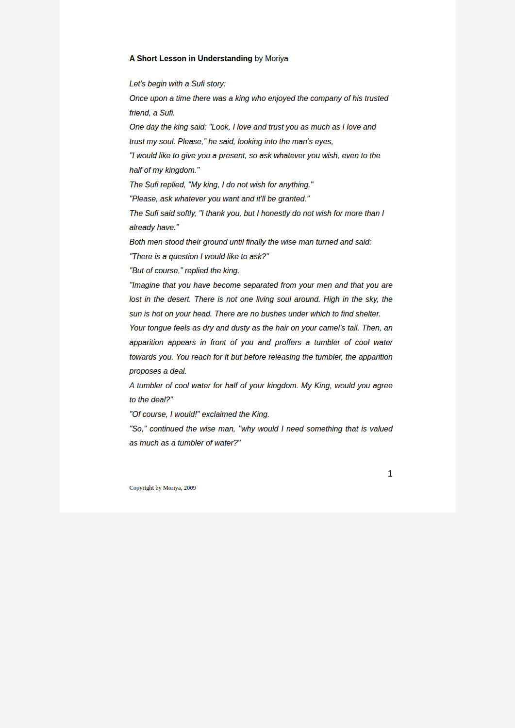A Short Lesson in Understanding by Moriya
Let's begin with a Sufi story:
Once upon a time there was a king who enjoyed the company of his trusted friend, a Sufi.
One day the king said: "Look, I love and trust you as much as I love and trust my soul. Please,” he said, looking into the man’s eyes,
"I would like to give you a present, so ask whatever you wish, even to the half of my kingdom."
The Sufi replied, "My king, I do not wish for anything."
"Please, ask whatever you want and it'll be granted."
The Sufi said softly, "I thank you, but I honestly do not wish for more than I already have.”
Both men stood their ground until finally the wise man turned and said: "There is a question I would like to ask?"
"But of course,” replied the king.
"Imagine that you have become separated from your men and that you are lost in the desert. There is not one living soul around. High in the sky, the sun is hot on your head. There are no bushes under which to find shelter.
Your tongue feels as dry and dusty as the hair on your camel’s tail. Then, an apparition appears in front of you and proffers a tumbler of cool water towards you. You reach for it but before releasing the tumbler, the apparition proposes a deal.
A tumbler of cool water for half of your kingdom. My King, would you agree to the deal?"
"Of course, I would!" exclaimed the King.
"So," continued the wise man, "why would I need something that is valued as much as a tumbler of water?"
1
Copyright by Moriya, 2009